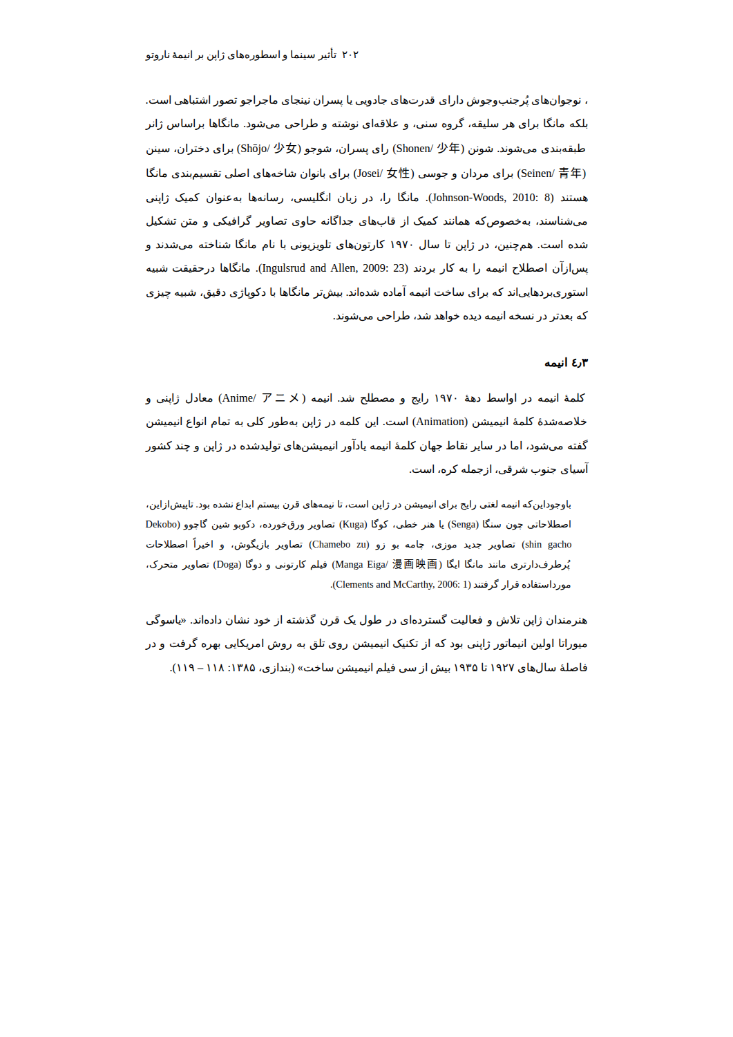۲۰۲ تأثیر سینما و اسطوره‌های ژاپن بر انیمهٔ ناروتو
، نوجوان‌های پُرجنب‌وجوش دارای قدرت‌های جادویی یا پسران نینجای ماجراجو تصور اشتباهی است. بلکه مانگا برای هر سلیقه، گروه سنی، و علاقه‌ای نوشته و طراحی می‌شود. مانگاها براساس ژانر طبقه‌بندی می‌شوند. شونن (Shonen/ 少年) رای پسران، شوجو (Shōjo/ 少女) برای دختران، سینن (Seinen/ 青年) برای مردان و جوسی (Josei/ 女性) برای بانوان شاخه‌های اصلی تقسیم‌بندی مانگا هستند (Johnson-Woods, 2010: 8). مانگا را، در زبان انگلیسی، رسانه‌ها به‌عنوان کمیک ژاپنی می‌شناسند، به‌خصوص‌که همانند کمیک از قاب‌های جداگانه حاوی تصاویر گرافیکی و متن تشکیل شده است. هم‌چنین، در ژاپن تا سال ۱۹۷۰ کارتون‌های تلویزیونی با نام مانگا شناخته می‌شدند و پس‌ازآن اصطلاح انیمه را به کار بردند (Ingulsrud and Allen, 2009: 23). مانگاها درحقیقت شبیه استوری‌بردهایی‌اند که برای ساخت انیمه آماده شده‌اند. بیش‌تر مانگاها با دکوپاژی دقیق، شبیه چیزی که بعدتر در نسخه انیمه دیده خواهد شد، طراحی می‌شوند.
٤٫٣ انیمه
کلمهٔ انیمه در اواسط دههٔ ۱۹۷۰ رایج و مصطلح شد. انیمه (Anime/ アニメ) معادل ژاپنی و خلاصه‌شدهٔ کلمهٔ انیمیشن (Animation) است. این کلمه در ژاپن به‌طور کلی به تمام انواع انیمیشن گفته می‌شود، اما در سایر نقاط جهان کلمهٔ انیمه یادآور انیمیشن‌های تولیدشده در ژاپن و چند کشور آسیای جنوب شرقی، ازجمله کره، است.
باوجوداین‌که انیمه لغتی رایج برای انیمیشن در ژاپن است، تا نیمه‌های قرن بیستم ابداع نشده بود. تاپیش‌ازاین، اصطلاحاتی چون سنگا (Senga) یا هنر خطی، کوگا (Kuga) تصاویر ورق‌خورده، دکوبو شین گاچوو (Dekobo shin gacho) تصاویر جدید موزی، چامه بو زو (Chamebo zu) تصاویر بازیگوش، و اخیراً اصطلاحات پُرطرف‌دارتری مانند مانگا ایگا (Manga Eiga/ 漫画映画) فیلم کارتونی و دوگا (Doga) تصاویر متحرک، مورداستفاده قرار گرفتند (Clements and McCarthy, 2006: 1).
هنرمندان ژاپن تلاش و فعالیت گسترده‌ای در طول یک قرن گذشته از خود نشان داده‌اند. «یاسوگی میوراتا اولین انیماتور ژاپنی بود که از تکنیک انیمیشن روی تلق به روش امریکایی بهره گرفت و در فاصلهٔ سال‌های ۱۹۲۷ تا ۱۹۳۵ بیش از سی فیلم انیمیشن ساخت» (بندازی، ۱۳۸۵: ۱۱۸ – ۱۱۹).